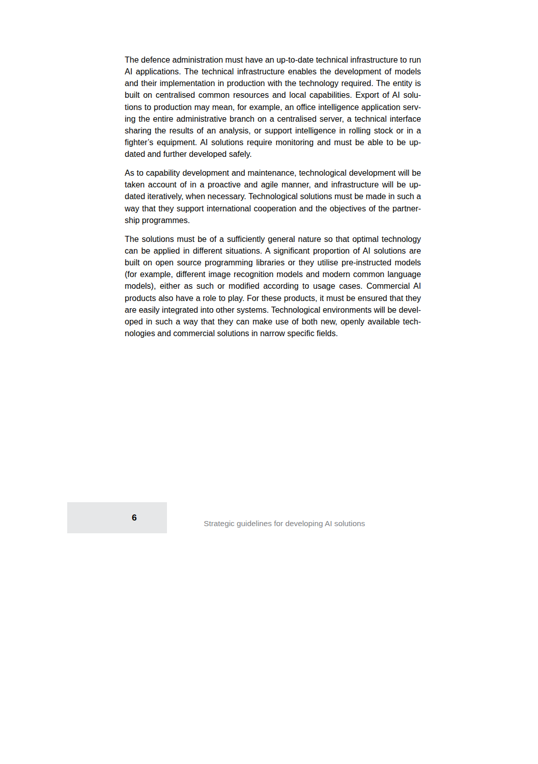The defence administration must have an up-to-date technical infrastructure to run AI applications. The technical infrastructure enables the development of models and their implementation in production with the technology required. The entity is built on centralised common resources and local capabilities. Export of AI solutions to production may mean, for example, an office intelligence application serving the entire administrative branch on a centralised server, a technical interface sharing the results of an analysis, or support intelligence in rolling stock or in a fighter’s equipment. AI solutions require monitoring and must be able to be updated and further developed safely.
As to capability development and maintenance, technological development will be taken account of in a proactive and agile manner, and infrastructure will be updated iteratively, when necessary. Technological solutions must be made in such a way that they support international cooperation and the objectives of the partnership programmes.
The solutions must be of a sufficiently general nature so that optimal technology can be applied in different situations. A significant proportion of AI solutions are built on open source programming libraries or they utilise pre-instructed models (for example, different image recognition models and modern common language models), either as such or modified according to usage cases. Commercial AI products also have a role to play. For these products, it must be ensured that they are easily integrated into other systems. Technological environments will be developed in such a way that they can make use of both new, openly available technologies and commercial solutions in narrow specific fields.
6
Strategic guidelines for developing AI solutions